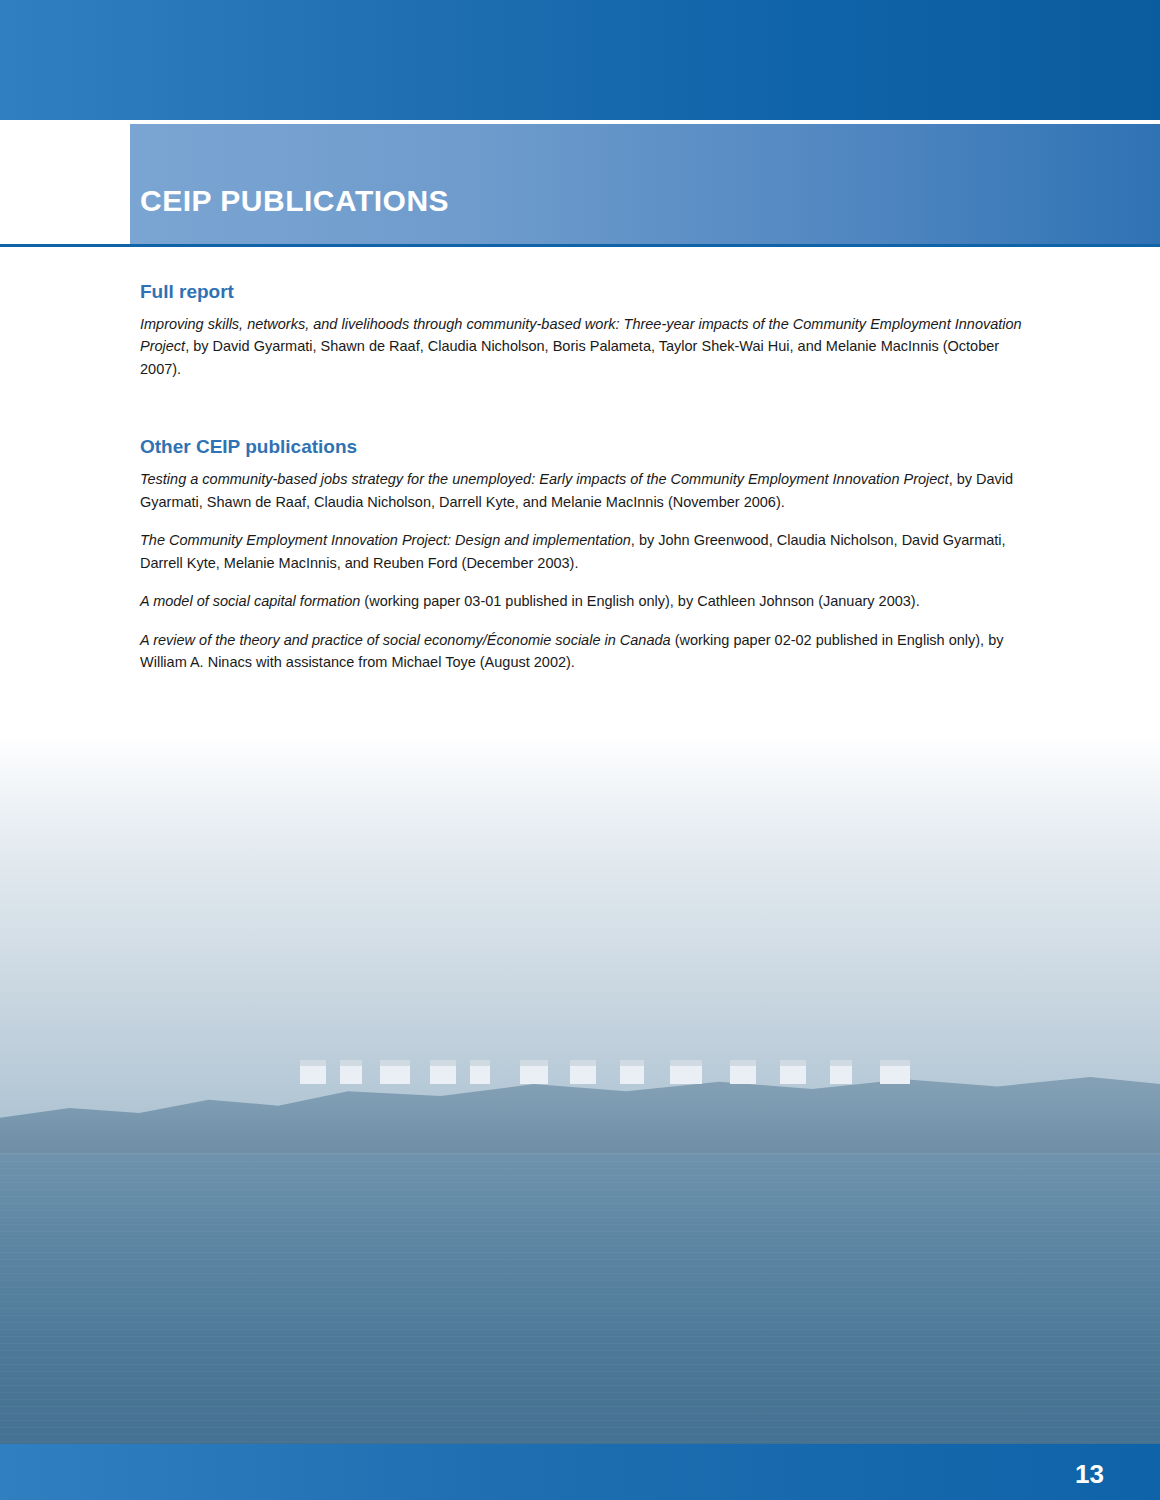CEIP PUBLICATIONS
Full report
Improving skills, networks, and livelihoods through community-based work: Three-year impacts of the Community Employment Innovation Project, by David Gyarmati, Shawn de Raaf, Claudia Nicholson, Boris Palameta, Taylor Shek-Wai Hui, and Melanie MacInnis (October 2007).
Other CEIP publications
Testing a community-based jobs strategy for the unemployed: Early impacts of the Community Employment Innovation Project, by David Gyarmati, Shawn de Raaf, Claudia Nicholson, Darrell Kyte, and Melanie MacInnis (November 2006).
The Community Employment Innovation Project: Design and implementation, by John Greenwood, Claudia Nicholson, David Gyarmati, Darrell Kyte, Melanie MacInnis, and Reuben Ford (December 2003).
A model of social capital formation (working paper 03-01 published in English only), by Cathleen Johnson (January 2003).
A review of the theory and practice of social economy/Économie sociale in Canada (working paper 02-02 published in English only), by William A. Ninacs with assistance from Michael Toye (August 2002).
13